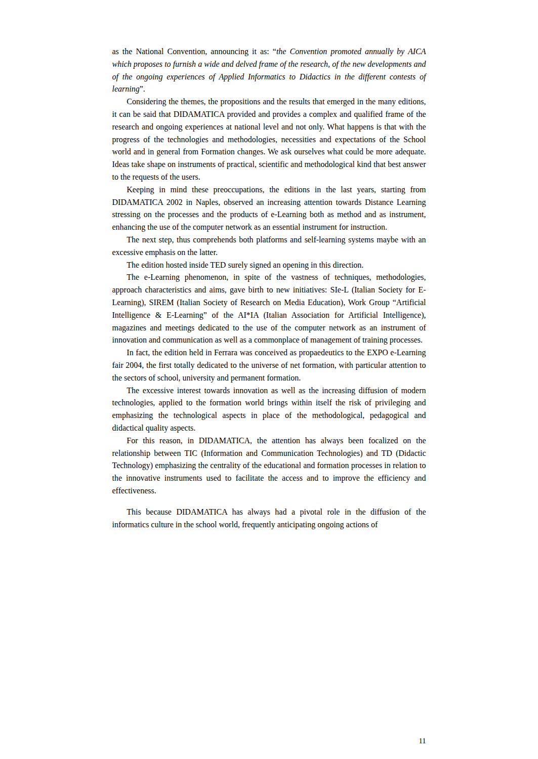as the National Convention, announcing it as: “the Convention promoted annually by AICA which proposes to furnish a wide and delved frame of the research, of the new developments and of the ongoing experiences of Applied Informatics to Didactics in the different contests of learning”.
Considering the themes, the propositions and the results that emerged in the many editions, it can be said that DIDAMATICA provided and provides a complex and qualified frame of the research and ongoing experiences at national level and not only. What happens is that with the progress of the technologies and methodologies, necessities and expectations of the School world and in general from Formation changes. We ask ourselves what could be more adequate. Ideas take shape on instruments of practical, scientific and methodological kind that best answer to the requests of the users.
Keeping in mind these preoccupations, the editions in the last years, starting from DIDAMATICA 2002 in Naples, observed an increasing attention towards Distance Learning stressing on the processes and the products of e-Learning both as method and as instrument, enhancing the use of the computer network as an essential instrument for instruction.
The next step, thus comprehends both platforms and self-learning systems maybe with an excessive emphasis on the latter.
The edition hosted inside TED surely signed an opening in this direction.
The e-Learning phenomenon, in spite of the vastness of techniques, methodologies, approach characteristics and aims, gave birth to new initiatives: SIe-L (Italian Society for E-Learning), SIREM (Italian Society of Research on Media Education), Work Group “Artificial Intelligence & E-Learning” of the AI*IA (Italian Association for Artificial Intelligence), magazines and meetings dedicated to the use of the computer network as an instrument of innovation and communication as well as a commonplace of management of training processes.
In fact, the edition held in Ferrara was conceived as propaedeutics to the EXPO e-Learning fair 2004, the first totally dedicated to the universe of net formation, with particular attention to the sectors of school, university and permanent formation.
The excessive interest towards innovation as well as the increasing diffusion of modern technologies, applied to the formation world brings within itself the risk of privileging and emphasizing the technological aspects in place of the methodological, pedagogical and didactical quality aspects.
For this reason, in DIDAMATICA, the attention has always been focalized on the relationship between TIC (Information and Communication Technologies) and TD (Didactic Technology) emphasizing the centrality of the educational and formation processes in relation to the innovative instruments used to facilitate the access and to improve the efficiency and effectiveness.
This because DIDAMATICA has always had a pivotal role in the diffusion of the informatics culture in the school world, frequently anticipating ongoing actions of
11